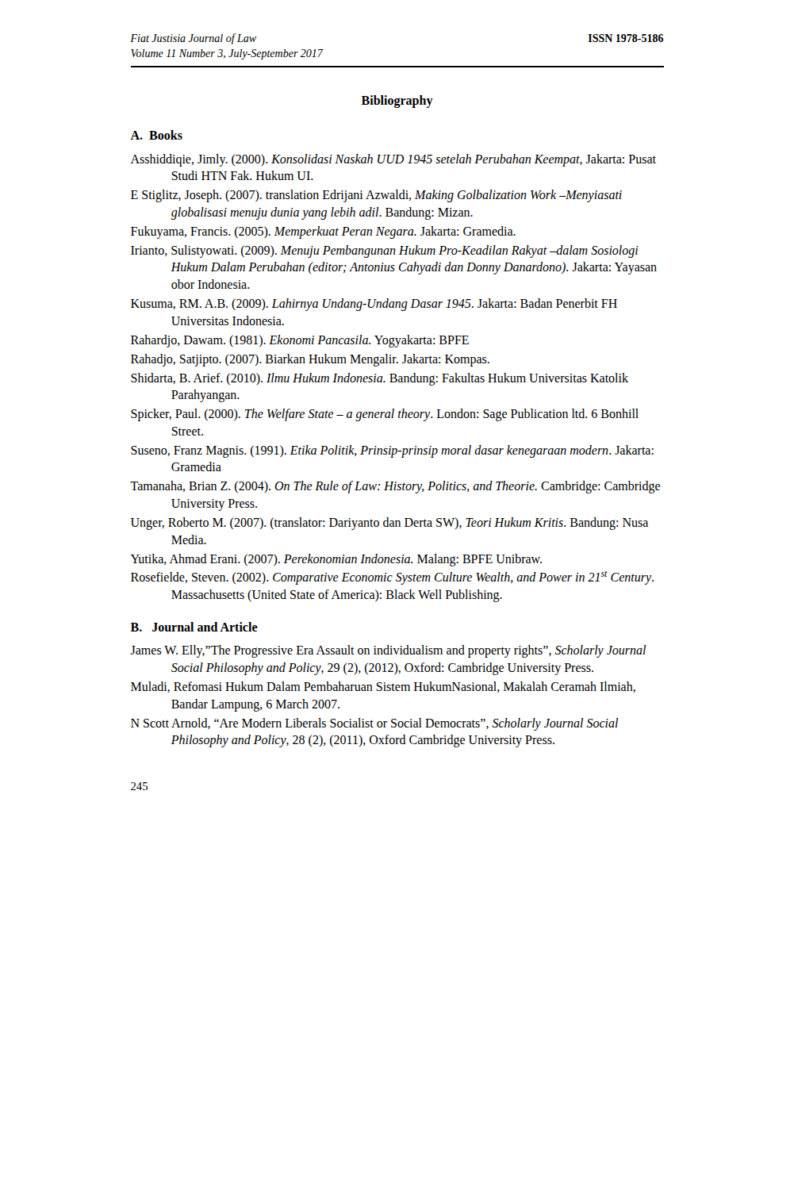Fiat Justisia Journal of Law
Volume 11 Number 3, July-September 2017
ISSN 1978-5186
Bibliography
A. Books
Asshiddiqie, Jimly. (2000). Konsolidasi Naskah UUD 1945 setelah Perubahan Keempat, Jakarta: Pusat Studi HTN Fak. Hukum UI.
E Stiglitz, Joseph. (2007). translation Edrijani Azwaldi, Making Golbalization Work –Menyiasati globalisasi menuju dunia yang lebih adil. Bandung: Mizan.
Fukuyama, Francis. (2005). Memperkuat Peran Negara. Jakarta: Gramedia.
Irianto, Sulistyowati. (2009). Menuju Pembangunan Hukum Pro-Keadilan Rakyat –dalam Sosiologi Hukum Dalam Perubahan (editor; Antonius Cahyadi dan Donny Danardono). Jakarta: Yayasan obor Indonesia.
Kusuma, RM. A.B. (2009). Lahirnya Undang-Undang Dasar 1945. Jakarta: Badan Penerbit FH Universitas Indonesia.
Rahardjo, Dawam. (1981). Ekonomi Pancasila. Yogyakarta: BPFE
Rahadjo, Satjipto. (2007). Biarkan Hukum Mengalir. Jakarta: Kompas.
Shidarta, B. Arief. (2010). Ilmu Hukum Indonesia. Bandung: Fakultas Hukum Universitas Katolik Parahyangan.
Spicker, Paul. (2000). The Welfare State – a general theory. London: Sage Publication ltd. 6 Bonhill Street.
Suseno, Franz Magnis. (1991). Etika Politik, Prinsip-prinsip moral dasar kenegaraan modern. Jakarta: Gramedia
Tamanaha, Brian Z. (2004). On The Rule of Law: History, Politics, and Theorie. Cambridge: Cambridge University Press.
Unger, Roberto M. (2007). (translator: Dariyanto dan Derta SW), Teori Hukum Kritis. Bandung: Nusa Media.
Yutika, Ahmad Erani. (2007). Perekonomian Indonesia. Malang: BPFE Unibraw.
Rosefielde, Steven. (2002). Comparative Economic System Culture Wealth, and Power in 21st Century. Massachusetts (United State of America): Black Well Publishing.
B. Journal and Article
James W. Elly,”The Progressive Era Assault on individualism and property rights”, Scholarly Journal Social Philosophy and Policy, 29 (2), (2012), Oxford: Cambridge University Press.
Muladi, Refomasi Hukum Dalam Pembaharuan Sistem HukumNasional, Makalah Ceramah Ilmiah, Bandar Lampung, 6 March 2007.
N Scott Arnold, “Are Modern Liberals Socialist or Social Democrats”, Scholarly Journal Social Philosophy and Policy, 28 (2), (2011), Oxford Cambridge University Press.
245